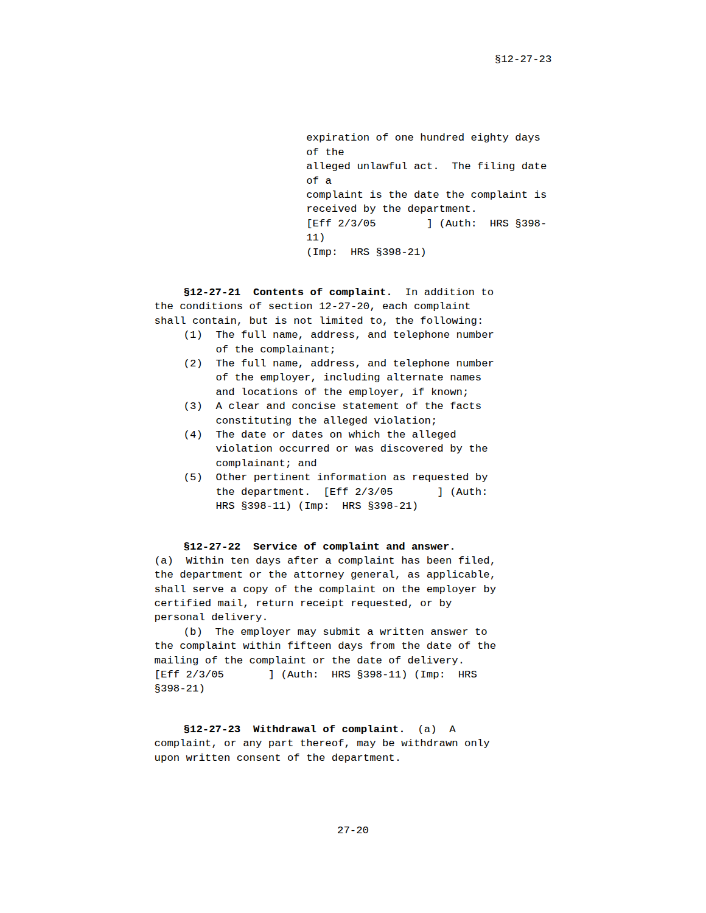§12-27-23
expiration of one hundred eighty days of the
alleged unlawful act. The filing date of a
complaint is the date the complaint is
received by the department.
[Eff 2/3/05 ] (Auth: HRS §398-11)
(Imp: HRS §398-21)
§12-27-21 Contents of complaint. In addition to
the conditions of section 12-27-20, each complaint
shall contain, but is not limited to, the following:
(1) The full name, address, and telephone number
of the complainant;
(2) The full name, address, and telephone number
of the employer, including alternate names
and locations of the employer, if known;
(3) A clear and concise statement of the facts
constituting the alleged violation;
(4) The date or dates on which the alleged
violation occurred or was discovered by the
complainant; and
(5) Other pertinent information as requested by
the department. [Eff 2/3/05 ] (Auth:
HRS §398-11) (Imp: HRS §398-21)
§12-27-22 Service of complaint and answer.
(a) Within ten days after a complaint has been filed,
the department or the attorney general, as applicable,
shall serve a copy of the complaint on the employer by
certified mail, return receipt requested, or by
personal delivery.
(b) The employer may submit a written answer to
the complaint within fifteen days from the date of the
mailing of the complaint or the date of delivery.
[Eff 2/3/05 ] (Auth: HRS §398-11) (Imp: HRS
§398-21)
§12-27-23 Withdrawal of complaint. (a) A
complaint, or any part thereof, may be withdrawn only
upon written consent of the department.
27-20